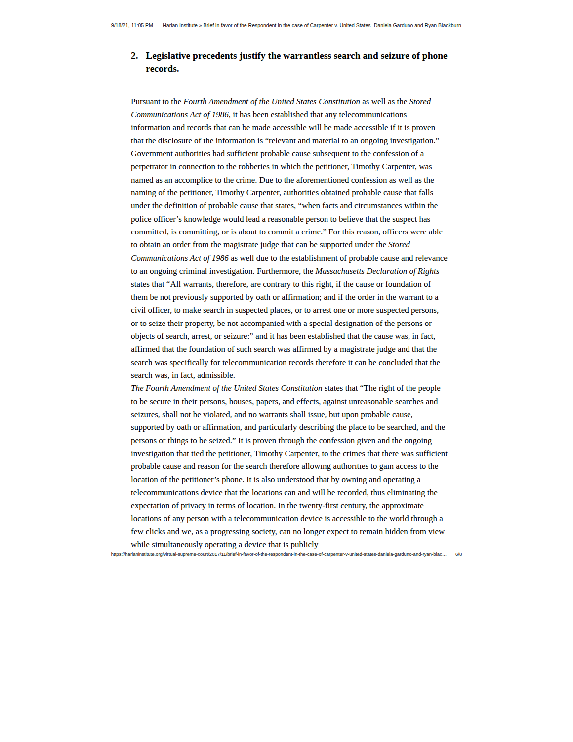9/18/21, 11:05 PM Harlan Institute » Brief in favor of the Respondent in the case of Carpenter v. United States- Daniela Garduno and Ryan Blackburn
2. Legislative precedents justify the warrantless search and seizure of phone records.
Pursuant to the Fourth Amendment of the United States Constitution as well as the Stored Communications Act of 1986, it has been established that any telecommunications information and records that can be made accessible will be made accessible if it is proven that the disclosure of the information is “relevant and material to an ongoing investigation.” Government authorities had sufficient probable cause subsequent to the confession of a perpetrator in connection to the robberies in which the petitioner, Timothy Carpenter, was named as an accomplice to the crime. Due to the aforementioned confession as well as the naming of the petitioner, Timothy Carpenter, authorities obtained probable cause that falls under the definition of probable cause that states, “when facts and circumstances within the police officer’s knowledge would lead a reasonable person to believe that the suspect has committed, is committing, or is about to commit a crime.” For this reason, officers were able to obtain an order from the magistrate judge that can be supported under the Stored Communications Act of 1986 as well due to the establishment of probable cause and relevance to an ongoing criminal investigation. Furthermore, the Massachusetts Declaration of Rights states that “All warrants, therefore, are contrary to this right, if the cause or foundation of them be not previously supported by oath or affirmation; and if the order in the warrant to a civil officer, to make search in suspected places, or to arrest one or more suspected persons, or to seize their property, be not accompanied with a special designation of the persons or objects of search, arrest, or seizure:” and it has been established that the cause was, in fact, affirmed that the foundation of such search was affirmed by a magistrate judge and that the search was specifically for telecommunication records therefore it can be concluded that the search was, in fact, admissible.
The Fourth Amendment of the United States Constitution states that “The right of the people to be secure in their persons, houses, papers, and effects, against unreasonable searches and seizures, shall not be violated, and no warrants shall issue, but upon probable cause, supported by oath or affirmation, and particularly describing the place to be searched, and the persons or things to be seized.” It is proven through the confession given and the ongoing investigation that tied the petitioner, Timothy Carpenter, to the crimes that there was sufficient probable cause and reason for the search therefore allowing authorities to gain access to the location of the petitioner’s phone. It is also understood that by owning and operating a telecommunications device that the locations can and will be recorded, thus eliminating the expectation of privacy in terms of location. In the twenty-first century, the approximate locations of any person with a telecommunication device is accessible to the world through a few clicks and we, as a progressing society, can no longer expect to remain hidden from view while simultaneously operating a device that is publicly
https://harlaninstitute.org/virtual-supreme-court/2017/11/brief-in-favor-of-the-respondent-in-the-case-of-carpenter-v-united-states-daniela-garduno-and-ryan-blackburn/ 6/8